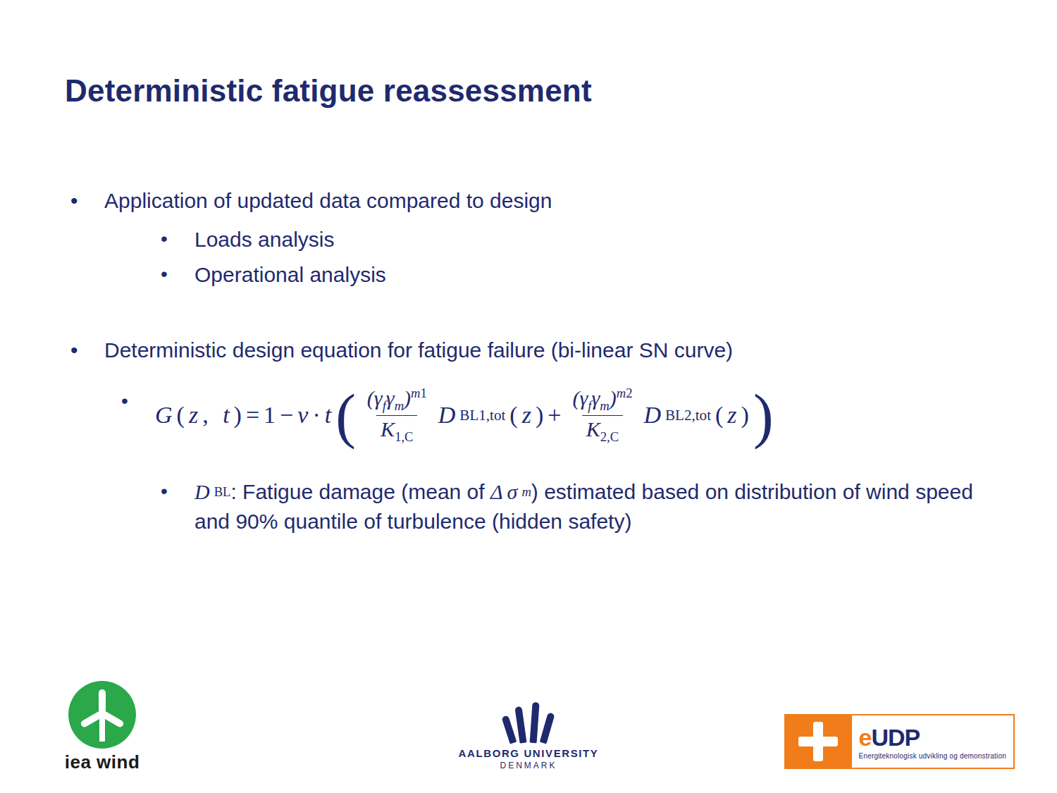Deterministic fatigue reassessment
Application of updated data compared to design
Loads analysis
Operational analysis
Deterministic design equation for fatigue failure (bi-linear SN curve)
G(z, t) = 1 − ν · t ( (γfγm)m1 K1,C DBL1,tot(z) + (γfγm)m2 K2,C DBL2,tot(z) )
DBL: Fatigue damage (mean of Δσm) estimated based on distribution of wind speed and 90% quantile of turbulence (hidden safety)
iea wind
AALBORG UNIVERSITY
DENMARK
e UDP
Energiteknologisk udvikling og demonstration